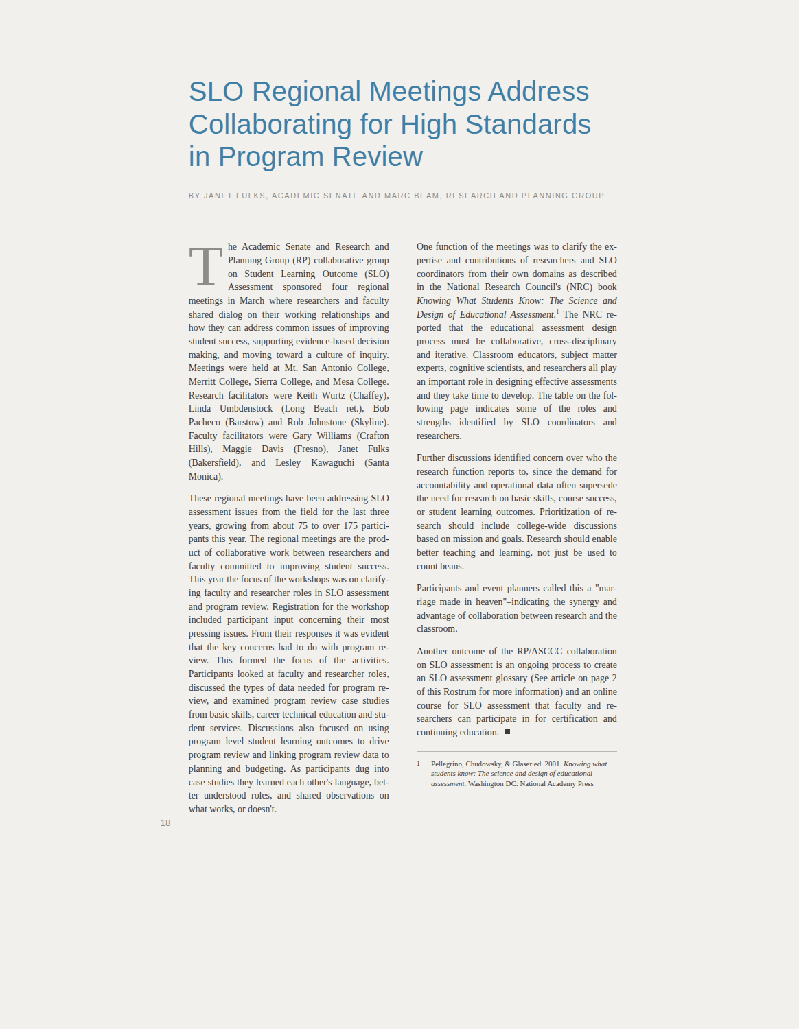SLO Regional Meetings Address Collaborating for High Standards in Program Review
by Janet Fulks, Academic Senate and Marc Beam, Research and Planning Group
The Academic Senate and Research and Planning Group (RP) collaborative group on Student Learning Outcome (SLO) Assessment sponsored four regional meetings in March where researchers and faculty shared dialog on their working relationships and how they can address common issues of improving student success, supporting evidence-based decision making, and moving toward a culture of inquiry. Meetings were held at Mt. San Antonio College, Merritt College, Sierra College, and Mesa College. Research facilitators were Keith Wurtz (Chaffey), Linda Umbdenstock (Long Beach ret.), Bob Pacheco (Barstow) and Rob Johnstone (Skyline). Faculty facilitators were Gary Williams (Crafton Hills), Maggie Davis (Fresno), Janet Fulks (Bakersfield), and Lesley Kawaguchi (Santa Monica).
These regional meetings have been addressing SLO assessment issues from the field for the last three years, growing from about 75 to over 175 participants this year. The regional meetings are the product of collaborative work between researchers and faculty committed to improving student success. This year the focus of the workshops was on clarifying faculty and researcher roles in SLO assessment and program review. Registration for the workshop included participant input concerning their most pressing issues. From their responses it was evident that the key concerns had to do with program review. This formed the focus of the activities. Participants looked at faculty and researcher roles, discussed the types of data needed for program review, and examined program review case studies from basic skills, career technical education and student services. Discussions also focused on using program level student learning outcomes to drive program review and linking program review data to planning and budgeting. As participants dug into case studies they learned each other's language, better understood roles, and shared observations on what works, or doesn't.
One function of the meetings was to clarify the expertise and contributions of researchers and SLO coordinators from their own domains as described in the National Research Council's (NRC) book Knowing What Students Know: The Science and Design of Educational Assessment.1 The NRC reported that the educational assessment design process must be collaborative, cross-disciplinary and iterative. Classroom educators, subject matter experts, cognitive scientists, and researchers all play an important role in designing effective assessments and they take time to develop. The table on the following page indicates some of the roles and strengths identified by SLO coordinators and researchers.
Further discussions identified concern over who the research function reports to, since the demand for accountability and operational data often supersede the need for research on basic skills, course success, or student learning outcomes. Prioritization of research should include college-wide discussions based on mission and goals. Research should enable better teaching and learning, not just be used to count beans.
Participants and event planners called this a "marriage made in heaven"–indicating the synergy and advantage of collaboration between research and the classroom.
Another outcome of the RP/ASCCC collaboration on SLO assessment is an ongoing process to create an SLO assessment glossary (See article on page 2 of this Rostrum for more information) and an online course for SLO assessment that faculty and researchers can participate in for certification and continuing education.
1
Pellegrino, Chudowsky, & Glaser ed. 2001. Knowing what students know: The science and design of educational assessment. Washington DC: National Academy Press
18